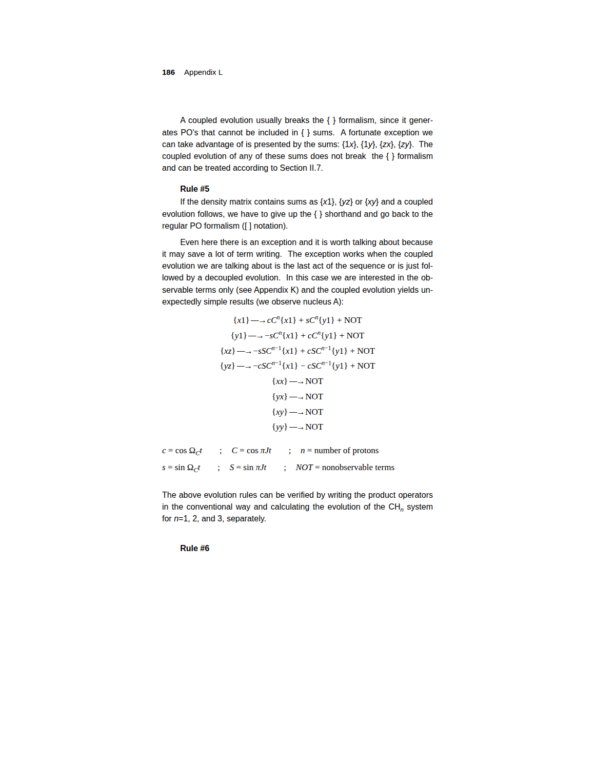186 Appendix L
A coupled evolution usually breaks the { } formalism, since it generates PO's that cannot be included in { } sums. A fortunate exception we can take advantage of is presented by the sums: {1x}, {1y}, {zx}, {zy}. The coupled evolution of any of these sums does not break the { } formalism and can be treated according to Section II.7.
Rule #5
If the density matrix contains sums as {x1}, {yz} or {xy} and a coupled evolution follows, we have to give up the { } shorthand and go back to the regular PO formalism ([ ] notation).
Even here there is an exception and it is worth talking about because it may save a lot of term writing. The exception works when the coupled evolution we are talking about is the last act of the sequence or is just followed by a decoupled evolution. In this case we are interested in the observable terms only (see Appendix K) and the coupled evolution yields unexpectedly simple results (we observe nucleus A):
{x1}⎯⎯→cCn{x1} + sCn{y1} + NOT
{y1}⎯⎯→−sCn{x1} + cCn{y1} + NOT
{xz}⎯⎯→−sSCn−1{x1} + cSCn−1{y1} + NOT
{yz}⎯⎯→−cSCn−1{x1} − cSCn−1{y1} + NOT
{xx}⎯⎯→NOT
{yx}⎯⎯→NOT
{xy}⎯⎯→NOT
{yy}⎯⎯→NOT
c = cos ΩCt ; C = cos πJt ; n = number of protons
s = sin ΩCt ; S = sin πJt ; NOT = nonobservable terms
The above evolution rules can be verified by writing the product operators in the conventional way and calculating the evolution of the CHn system for n=1, 2, and 3, separately.
Rule #6